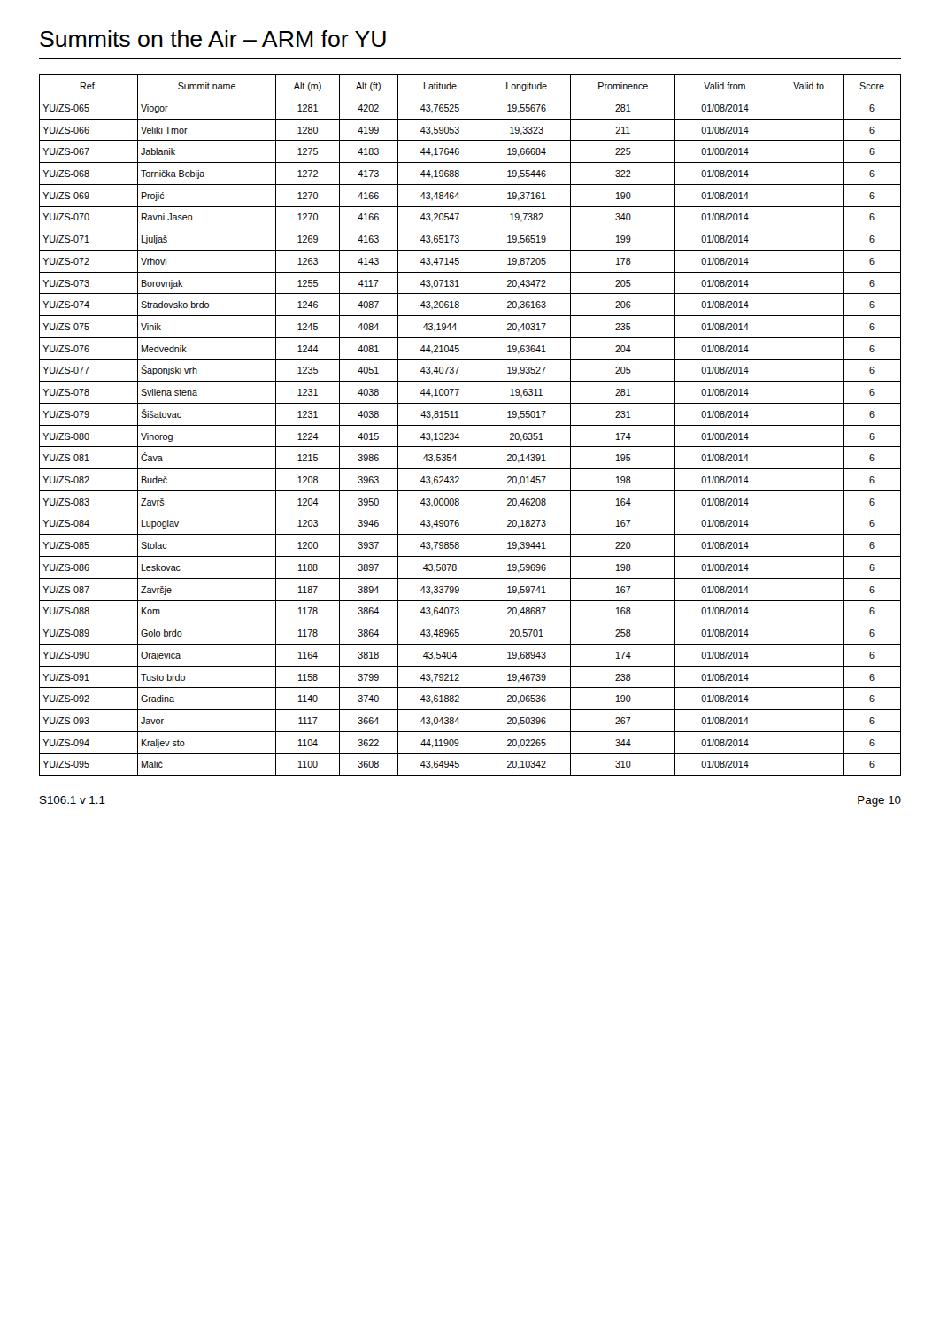Summits on the Air – ARM for YU
| Ref. | Summit name | Alt (m) | Alt (ft) | Latitude | Longitude | Prominence | Valid from | Valid to | Score |
| --- | --- | --- | --- | --- | --- | --- | --- | --- | --- |
| YU/ZS-065 | Viogor | 1281 | 4202 | 43,76525 | 19,55676 | 281 | 01/08/2014 | | 6 |
| YU/ZS-066 | Veliki Tmor | 1280 | 4199 | 43,59053 | 19,3323 | 211 | 01/08/2014 | | 6 |
| YU/ZS-067 | Jablanik | 1275 | 4183 | 44,17646 | 19,66684 | 225 | 01/08/2014 | | 6 |
| YU/ZS-068 | Tornička Bobija | 1272 | 4173 | 44,19688 | 19,55446 | 322 | 01/08/2014 | | 6 |
| YU/ZS-069 | Projić | 1270 | 4166 | 43,48464 | 19,37161 | 190 | 01/08/2014 | | 6 |
| YU/ZS-070 | Ravni Jasen | 1270 | 4166 | 43,20547 | 19,7382 | 340 | 01/08/2014 | | 6 |
| YU/ZS-071 | Ljuljaš | 1269 | 4163 | 43,65173 | 19,56519 | 199 | 01/08/2014 | | 6 |
| YU/ZS-072 | Vrhovi | 1263 | 4143 | 43,47145 | 19,87205 | 178 | 01/08/2014 | | 6 |
| YU/ZS-073 | Borovnjak | 1255 | 4117 | 43,07131 | 20,43472 | 205 | 01/08/2014 | | 6 |
| YU/ZS-074 | Stradovsko brdo | 1246 | 4087 | 43,20618 | 20,36163 | 206 | 01/08/2014 | | 6 |
| YU/ZS-075 | Vinik | 1245 | 4084 | 43,1944 | 20,40317 | 235 | 01/08/2014 | | 6 |
| YU/ZS-076 | Medvednik | 1244 | 4081 | 44,21045 | 19,63641 | 204 | 01/08/2014 | | 6 |
| YU/ZS-077 | Šaponjski vrh | 1235 | 4051 | 43,40737 | 19,93527 | 205 | 01/08/2014 | | 6 |
| YU/ZS-078 | Svilena stena | 1231 | 4038 | 44,10077 | 19,6311 | 281 | 01/08/2014 | | 6 |
| YU/ZS-079 | Šišatovac | 1231 | 4038 | 43,81511 | 19,55017 | 231 | 01/08/2014 | | 6 |
| YU/ZS-080 | Vinorog | 1224 | 4015 | 43,13234 | 20,6351 | 174 | 01/08/2014 | | 6 |
| YU/ZS-081 | Ćava | 1215 | 3986 | 43,5354 | 20,14391 | 195 | 01/08/2014 | | 6 |
| YU/ZS-082 | Budeč | 1208 | 3963 | 43,62432 | 20,01457 | 198 | 01/08/2014 | | 6 |
| YU/ZS-083 | Završ | 1204 | 3950 | 43,00008 | 20,46208 | 164 | 01/08/2014 | | 6 |
| YU/ZS-084 | Lupoglav | 1203 | 3946 | 43,49076 | 20,18273 | 167 | 01/08/2014 | | 6 |
| YU/ZS-085 | Stolac | 1200 | 3937 | 43,79858 | 19,39441 | 220 | 01/08/2014 | | 6 |
| YU/ZS-086 | Leskovac | 1188 | 3897 | 43,5878 | 19,59696 | 198 | 01/08/2014 | | 6 |
| YU/ZS-087 | Završje | 1187 | 3894 | 43,33799 | 19,59741 | 167 | 01/08/2014 | | 6 |
| YU/ZS-088 | Kom | 1178 | 3864 | 43,64073 | 20,48687 | 168 | 01/08/2014 | | 6 |
| YU/ZS-089 | Golo brdo | 1178 | 3864 | 43,48965 | 20,5701 | 258 | 01/08/2014 | | 6 |
| YU/ZS-090 | Orajevica | 1164 | 3818 | 43,5404 | 19,68943 | 174 | 01/08/2014 | | 6 |
| YU/ZS-091 | Tusto brdo | 1158 | 3799 | 43,79212 | 19,46739 | 238 | 01/08/2014 | | 6 |
| YU/ZS-092 | Gradina | 1140 | 3740 | 43,61882 | 20,06536 | 190 | 01/08/2014 | | 6 |
| YU/ZS-093 | Javor | 1117 | 3664 | 43,04384 | 20,50396 | 267 | 01/08/2014 | | 6 |
| YU/ZS-094 | Kraljev sto | 1104 | 3622 | 44,11909 | 20,02265 | 344 | 01/08/2014 | | 6 |
| YU/ZS-095 | Malič | 1100 | 3608 | 43,64945 | 20,10342 | 310 | 01/08/2014 | | 6 |
S106.1 v 1.1 Page 10